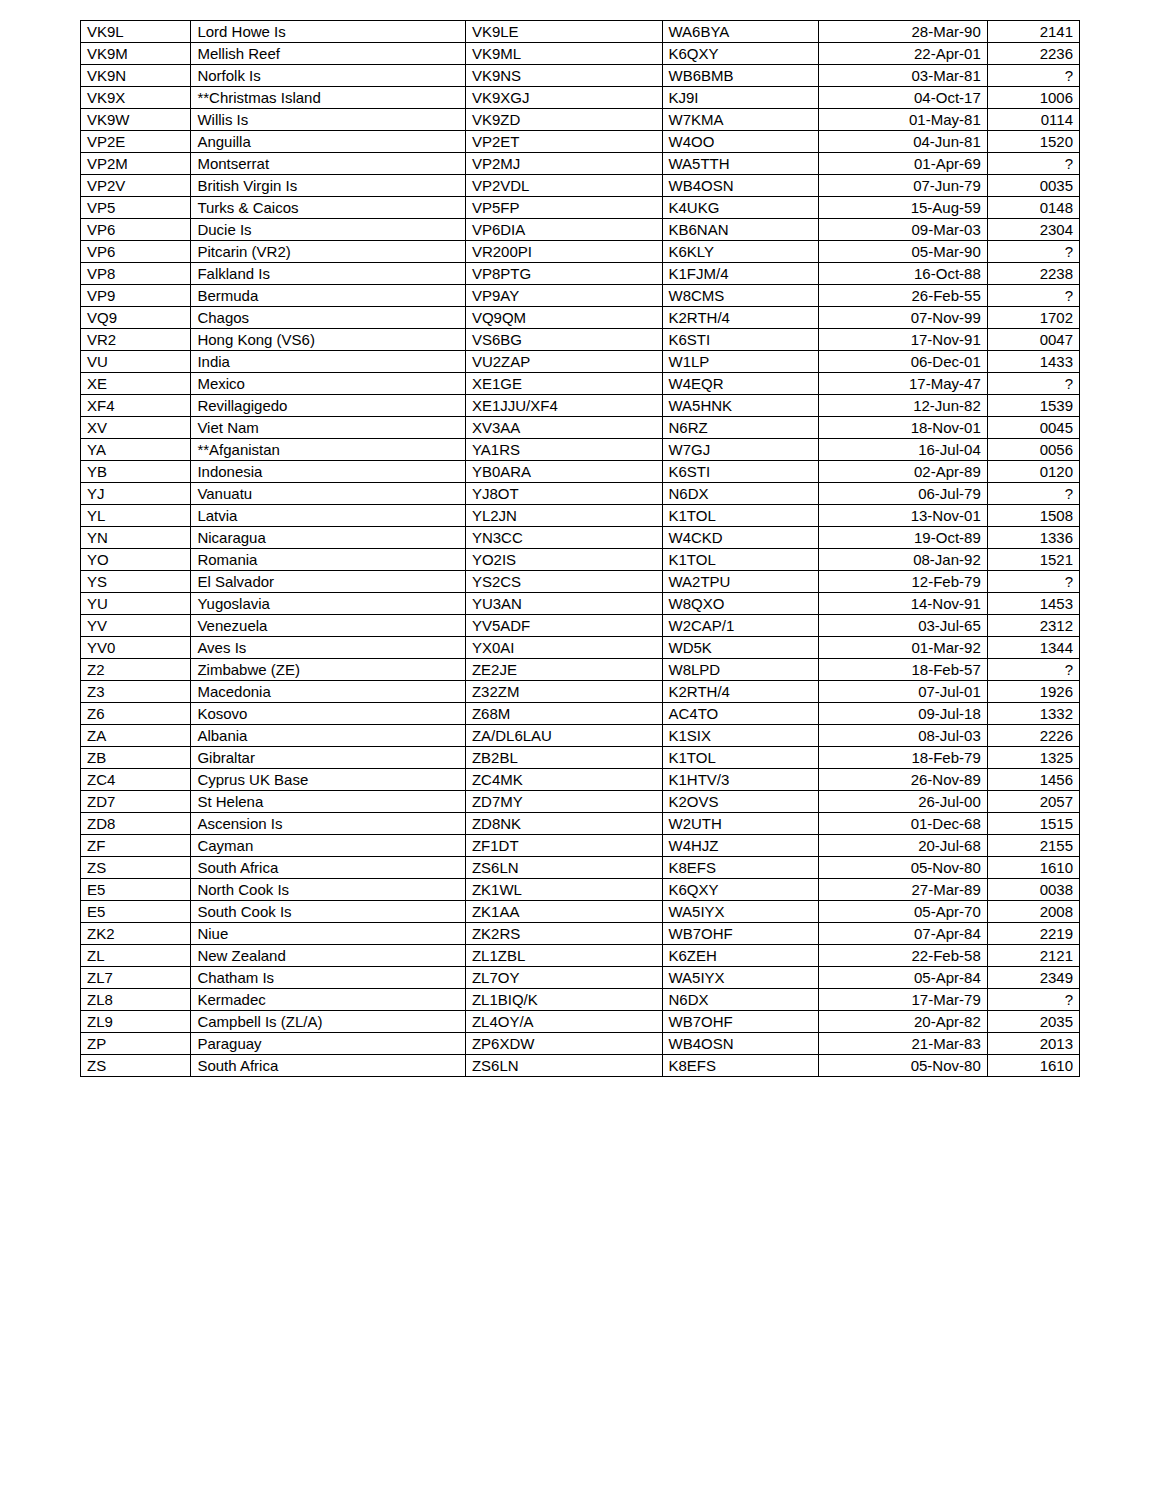| VK9L | Lord Howe Is | VK9LE | WA6BYA | 28-Mar-90 | 2141 |
| VK9M | Mellish Reef | VK9ML | K6QXY | 22-Apr-01 | 2236 |
| VK9N | Norfolk Is | VK9NS | WB6BMB | 03-Mar-81 | ? |
| VK9X | **Christmas Island | VK9XGJ | KJ9I | 04-Oct-17 | 1006 |
| VK9W | Willis Is | VK9ZD | W7KMA | 01-May-81 | 0114 |
| VP2E | Anguilla | VP2ET | W4OO | 04-Jun-81 | 1520 |
| VP2M | Montserrat | VP2MJ | WA5TTH | 01-Apr-69 | ? |
| VP2V | British Virgin Is | VP2VDL | WB4OSN | 07-Jun-79 | 0035 |
| VP5 | Turks & Caicos | VP5FP | K4UKG | 15-Aug-59 | 0148 |
| VP6 | Ducie Is | VP6DIA | KB6NAN | 09-Mar-03 | 2304 |
| VP6 | Pitcarin (VR2) | VR200PI | K6KLY | 05-Mar-90 | ? |
| VP8 | Falkland Is | VP8PTG | K1FJM/4 | 16-Oct-88 | 2238 |
| VP9 | Bermuda | VP9AY | W8CMS | 26-Feb-55 | ? |
| VQ9 | Chagos | VQ9QM | K2RTH/4 | 07-Nov-99 | 1702 |
| VR2 | Hong Kong (VS6) | VS6BG | K6STI | 17-Nov-91 | 0047 |
| VU | India | VU2ZAP | W1LP | 06-Dec-01 | 1433 |
| XE | Mexico | XE1GE | W4EQR | 17-May-47 | ? |
| XF4 | Revillagigedo | XE1JJU/XF4 | WA5HNK | 12-Jun-82 | 1539 |
| XV | Viet Nam | XV3AA | N6RZ | 18-Nov-01 | 0045 |
| YA | **Afganistan | YA1RS | W7GJ | 16-Jul-04 | 0056 |
| YB | Indonesia | YB0ARA | K6STI | 02-Apr-89 | 0120 |
| YJ | Vanuatu | YJ8OT | N6DX | 06-Jul-79 | ? |
| YL | Latvia | YL2JN | K1TOL | 13-Nov-01 | 1508 |
| YN | Nicaragua | YN3CC | W4CKD | 19-Oct-89 | 1336 |
| YO | Romania | YO2IS | K1TOL | 08-Jan-92 | 1521 |
| YS | El Salvador | YS2CS | WA2TPU | 12-Feb-79 | ? |
| YU | Yugoslavia | YU3AN | W8QXO | 14-Nov-91 | 1453 |
| YV | Venezuela | YV5ADF | W2CAP/1 | 03-Jul-65 | 2312 |
| YV0 | Aves Is | YX0AI | WD5K | 01-Mar-92 | 1344 |
| Z2 | Zimbabwe (ZE) | ZE2JE | W8LPD | 18-Feb-57 | ? |
| Z3 | Macedonia | Z32ZM | K2RTH/4 | 07-Jul-01 | 1926 |
| Z6 | Kosovo | Z68M | AC4TO | 09-Jul-18 | 1332 |
| ZA | Albania | ZA/DL6LAU | K1SIX | 08-Jul-03 | 2226 |
| ZB | Gibraltar | ZB2BL | K1TOL | 18-Feb-79 | 1325 |
| ZC4 | Cyprus UK Base | ZC4MK | K1HTV/3 | 26-Nov-89 | 1456 |
| ZD7 | St Helena | ZD7MY | K2OVS | 26-Jul-00 | 2057 |
| ZD8 | Ascension Is | ZD8NK | W2UTH | 01-Dec-68 | 1515 |
| ZF | Cayman | ZF1DT | W4HJZ | 20-Jul-68 | 2155 |
| ZS | South Africa | ZS6LN | K8EFS | 05-Nov-80 | 1610 |
| E5 | North Cook Is | ZK1WL | K6QXY | 27-Mar-89 | 0038 |
| E5 | South Cook Is | ZK1AA | WA5IYX | 05-Apr-70 | 2008 |
| ZK2 | Niue | ZK2RS | WB7OHF | 07-Apr-84 | 2219 |
| ZL | New Zealand | ZL1ZBL | K6ZEH | 22-Feb-58 | 2121 |
| ZL7 | Chatham Is | ZL7OY | WA5IYX | 05-Apr-84 | 2349 |
| ZL8 | Kermadec | ZL1BIQ/K | N6DX | 17-Mar-79 | ? |
| ZL9 | Campbell Is (ZL/A) | ZL4OY/A | WB7OHF | 20-Apr-82 | 2035 |
| ZP | Paraguay | ZP6XDW | WB4OSN | 21-Mar-83 | 2013 |
| ZS | South Africa | ZS6LN | K8EFS | 05-Nov-80 | 1610 |